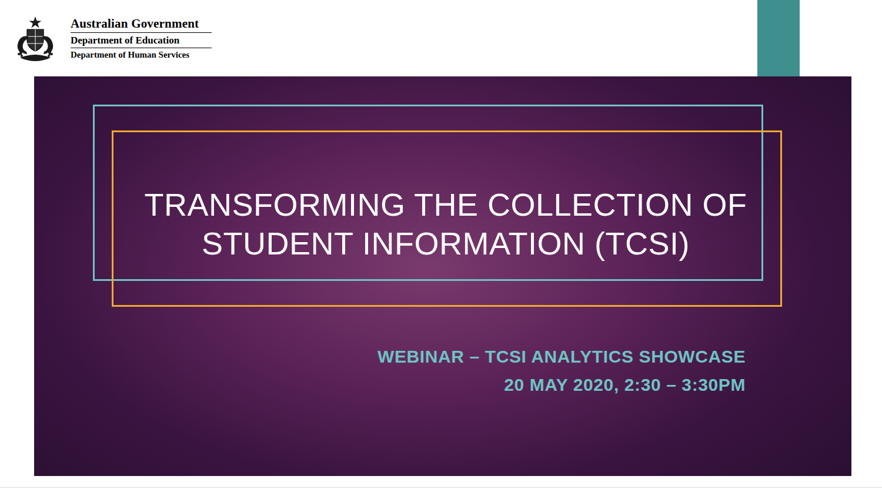Australian Government Department of Education Department of Human Services
TRANSFORMING THE COLLECTION OF
STUDENT INFORMATION (TCSI)
WEBINAR – TCSI ANALYTICS SHOWCASE
20 MAY 2020, 2:30 – 3:30PM